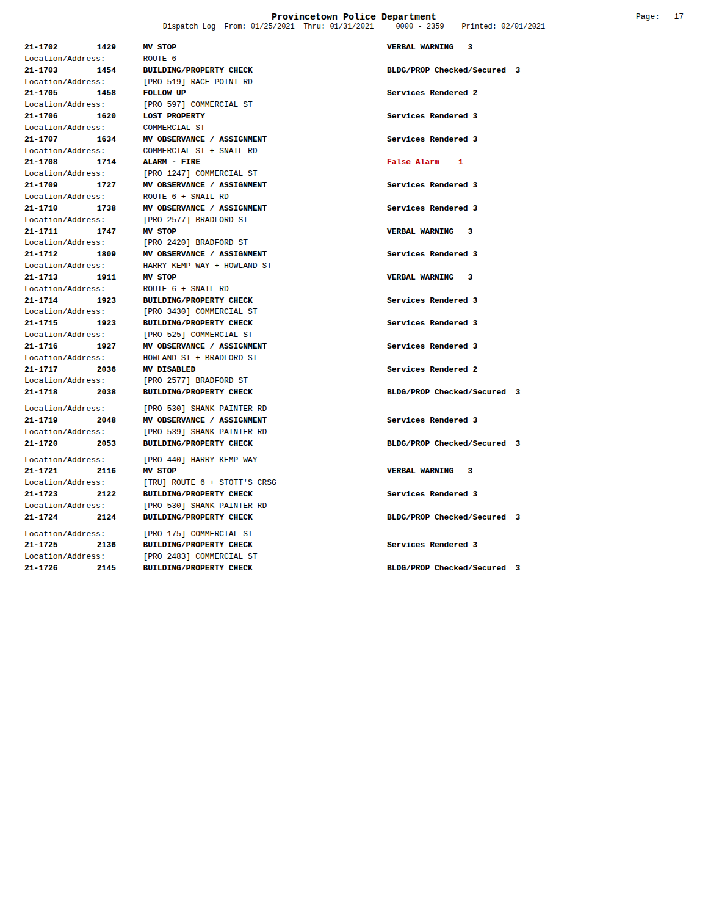Provincetown Police Department
Page: 17
Dispatch Log From: 01/25/2021 Thru: 01/31/2021 0000 - 2359 Printed: 02/01/2021
| 21-1702 | 1429 | MV STOP | VERBAL WARNING 3 |
| Location/Address: | ROUTE 6 |
| 21-1703 | 1454 | BUILDING/PROPERTY CHECK | BLDG/PROP Checked/Secured 3 |
| Location/Address: | [PRO 519] RACE POINT RD |
| 21-1705 | 1458 | FOLLOW UP | Services Rendered 2 |
| Location/Address: | [PRO 597] COMMERCIAL ST |
| 21-1706 | 1620 | LOST PROPERTY | Services Rendered 3 |
| Location/Address: | COMMERCIAL ST |
| 21-1707 | 1634 | MV OBSERVANCE / ASSIGNMENT | Services Rendered 3 |
| Location/Address: | COMMERCIAL ST + SNAIL RD |
| 21-1708 | 1714 | ALARM - FIRE | False Alarm 1 |
| Location/Address: | [PRO 1247] COMMERCIAL ST |
| 21-1709 | 1727 | MV OBSERVANCE / ASSIGNMENT | Services Rendered 3 |
| Location/Address: | ROUTE 6 + SNAIL RD |
| 21-1710 | 1738 | MV OBSERVANCE / ASSIGNMENT | Services Rendered 3 |
| Location/Address: | [PRO 2577] BRADFORD ST |
| 21-1711 | 1747 | MV STOP | VERBAL WARNING 3 |
| Location/Address: | [PRO 2420] BRADFORD ST |
| 21-1712 | 1809 | MV OBSERVANCE / ASSIGNMENT | Services Rendered 3 |
| Location/Address: | HARRY KEMP WAY + HOWLAND ST |
| 21-1713 | 1911 | MV STOP | VERBAL WARNING 3 |
| Location/Address: | ROUTE 6 + SNAIL RD |
| 21-1714 | 1923 | BUILDING/PROPERTY CHECK | Services Rendered 3 |
| Location/Address: | [PRO 3430] COMMERCIAL ST |
| 21-1715 | 1923 | BUILDING/PROPERTY CHECK | Services Rendered 3 |
| Location/Address: | [PRO 525] COMMERCIAL ST |
| 21-1716 | 1927 | MV OBSERVANCE / ASSIGNMENT | Services Rendered 3 |
| Location/Address: | HOWLAND ST + BRADFORD ST |
| 21-1717 | 2036 | MV DISABLED | Services Rendered 2 |
| Location/Address: | [PRO 2577] BRADFORD ST |
| 21-1718 | 2038 | BUILDING/PROPERTY CHECK | BLDG/PROP Checked/Secured 3 |
| Location/Address: | [PRO 530] SHANK PAINTER RD |
| 21-1719 | 2048 | MV OBSERVANCE / ASSIGNMENT | Services Rendered 3 |
| Location/Address: | [PRO 539] SHANK PAINTER RD |
| 21-1720 | 2053 | BUILDING/PROPERTY CHECK | BLDG/PROP Checked/Secured 3 |
| Location/Address: | [PRO 440] HARRY KEMP WAY |
| 21-1721 | 2116 | MV STOP | VERBAL WARNING 3 |
| Location/Address: | [TRU] ROUTE 6 + STOTT'S CRSG |
| 21-1723 | 2122 | BUILDING/PROPERTY CHECK | Services Rendered 3 |
| Location/Address: | [PRO 530] SHANK PAINTER RD |
| 21-1724 | 2124 | BUILDING/PROPERTY CHECK | BLDG/PROP Checked/Secured 3 |
| Location/Address: | [PRO 175] COMMERCIAL ST |
| 21-1725 | 2136 | BUILDING/PROPERTY CHECK | Services Rendered 3 |
| Location/Address: | [PRO 2483] COMMERCIAL ST |
| 21-1726 | 2145 | BUILDING/PROPERTY CHECK | BLDG/PROP Checked/Secured 3 |